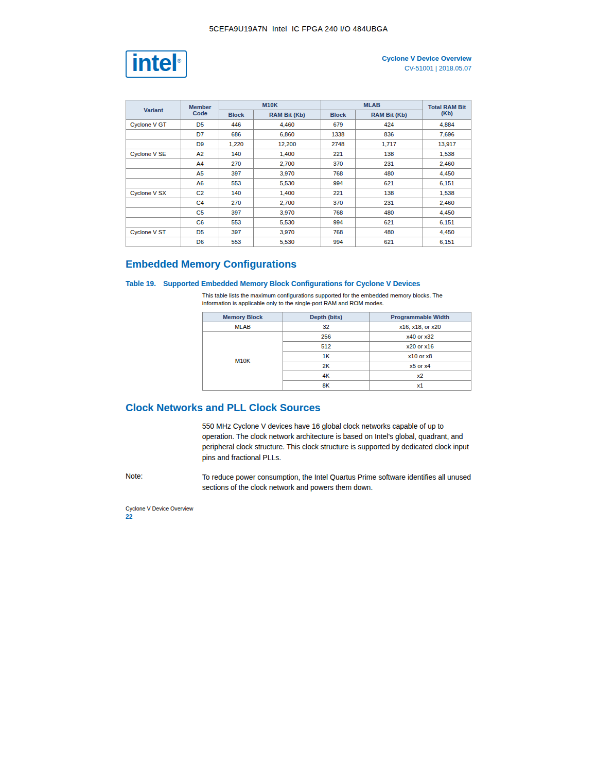5CEFA9U19A7N Intel IC FPGA 240 I/O 484UBGA
intel®
Cyclone V Device Overview
CV-51001 | 2018.05.07
| Variant | Member Code | M10K | MLAB | Total RAM Bit (Kb) |
| --- | --- | --- | --- | --- |
| Block | RAM Bit (Kb) | Block | RAM Bit (Kb) |
| Cyclone V GT | D5 | 446 | 4,460 | 679 | 424 | 4,884 |
| | D7 | 686 | 6,860 | 1338 | 836 | 7,696 |
| | D9 | 1,220 | 12,200 | 2748 | 1,717 | 13,917 |
| Cyclone V SE | A2 | 140 | 1,400 | 221 | 138 | 1,538 |
| | A4 | 270 | 2,700 | 370 | 231 | 2,460 |
| | A5 | 397 | 3,970 | 768 | 480 | 4,450 |
| | A6 | 553 | 5,530 | 994 | 621 | 6,151 |
| Cyclone V SX | C2 | 140 | 1,400 | 221 | 138 | 1,538 |
| | C4 | 270 | 2,700 | 370 | 231 | 2,460 |
| | C5 | 397 | 3,970 | 768 | 480 | 4,450 |
| | C6 | 553 | 5,530 | 994 | 621 | 6,151 |
| Cyclone V ST | D5 | 397 | 3,970 | 768 | 480 | 4,450 |
| | D6 | 553 | 5,530 | 994 | 621 | 6,151 |
Embedded Memory Configurations
Table 19. Supported Embedded Memory Block Configurations for Cyclone V Devices
This table lists the maximum configurations supported for the embedded memory blocks. The information is applicable only to the single-port RAM and ROM modes.
| Memory Block | Depth (bits) | Programmable Width |
| --- | --- | --- |
| MLAB | 32 | x16, x18, or x20 |
| M10K | 256 | x40 or x32 |
| 512 | x20 or x16 |
| 1K | x10 or x8 |
| 2K | x5 or x4 |
| 4K | x2 |
| 8K | x1 |
Clock Networks and PLL Clock Sources
550 MHz Cyclone V devices have 16 global clock networks capable of up to operation. The clock network architecture is based on Intel's global, quadrant, and peripheral clock structure. This clock structure is supported by dedicated clock input pins and fractional PLLs.
Note:
To reduce power consumption, the Intel Quartus Prime software identifies all unused sections of the clock network and powers them down.
Cyclone V Device Overview
22